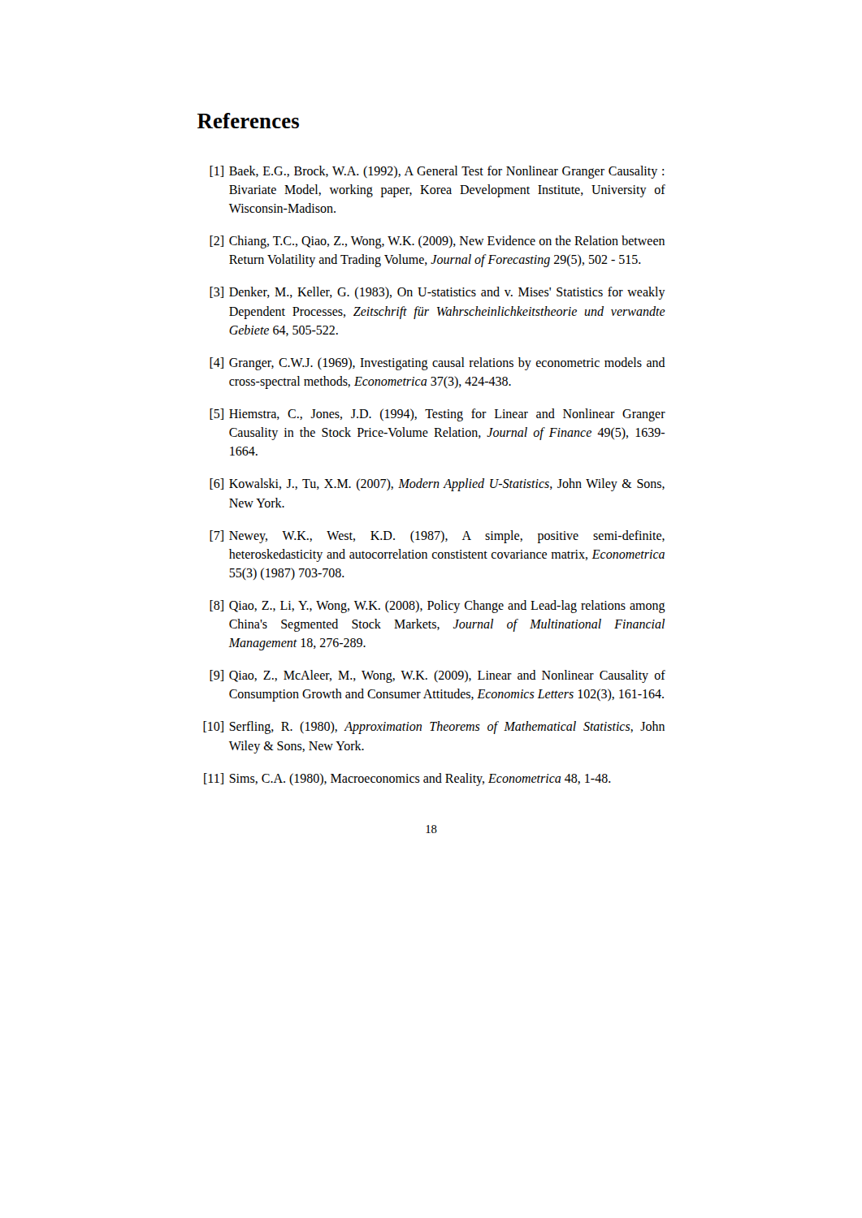References
[1] Baek, E.G., Brock, W.A. (1992), A General Test for Nonlinear Granger Causality : Bivariate Model, working paper, Korea Development Institute, University of Wisconsin-Madison.
[2] Chiang, T.C., Qiao, Z., Wong, W.K. (2009), New Evidence on the Relation between Return Volatility and Trading Volume, Journal of Forecasting 29(5), 502 - 515.
[3] Denker, M., Keller, G. (1983), On U-statistics and v. Mises' Statistics for weakly Dependent Processes, Zeitschrift für Wahrscheinlichkeitstheorie und verwandte Gebiete 64, 505-522.
[4] Granger, C.W.J. (1969), Investigating causal relations by econometric models and cross-spectral methods, Econometrica 37(3), 424-438.
[5] Hiemstra, C., Jones, J.D. (1994), Testing for Linear and Nonlinear Granger Causality in the Stock Price-Volume Relation, Journal of Finance 49(5), 1639-1664.
[6] Kowalski, J., Tu, X.M. (2007), Modern Applied U-Statistics, John Wiley & Sons, New York.
[7] Newey, W.K., West, K.D. (1987), A simple, positive semi-definite, heteroskedasticity and autocorrelation constistent covariance matrix, Econometrica 55(3) (1987) 703-708.
[8] Qiao, Z., Li, Y., Wong, W.K. (2008), Policy Change and Lead-lag relations among China's Segmented Stock Markets, Journal of Multinational Financial Management 18, 276-289.
[9] Qiao, Z., McAleer, M., Wong, W.K. (2009), Linear and Nonlinear Causality of Consumption Growth and Consumer Attitudes, Economics Letters 102(3), 161-164.
[10] Serfling, R. (1980), Approximation Theorems of Mathematical Statistics, John Wiley & Sons, New York.
[11] Sims, C.A. (1980), Macroeconomics and Reality, Econometrica 48, 1-48.
18